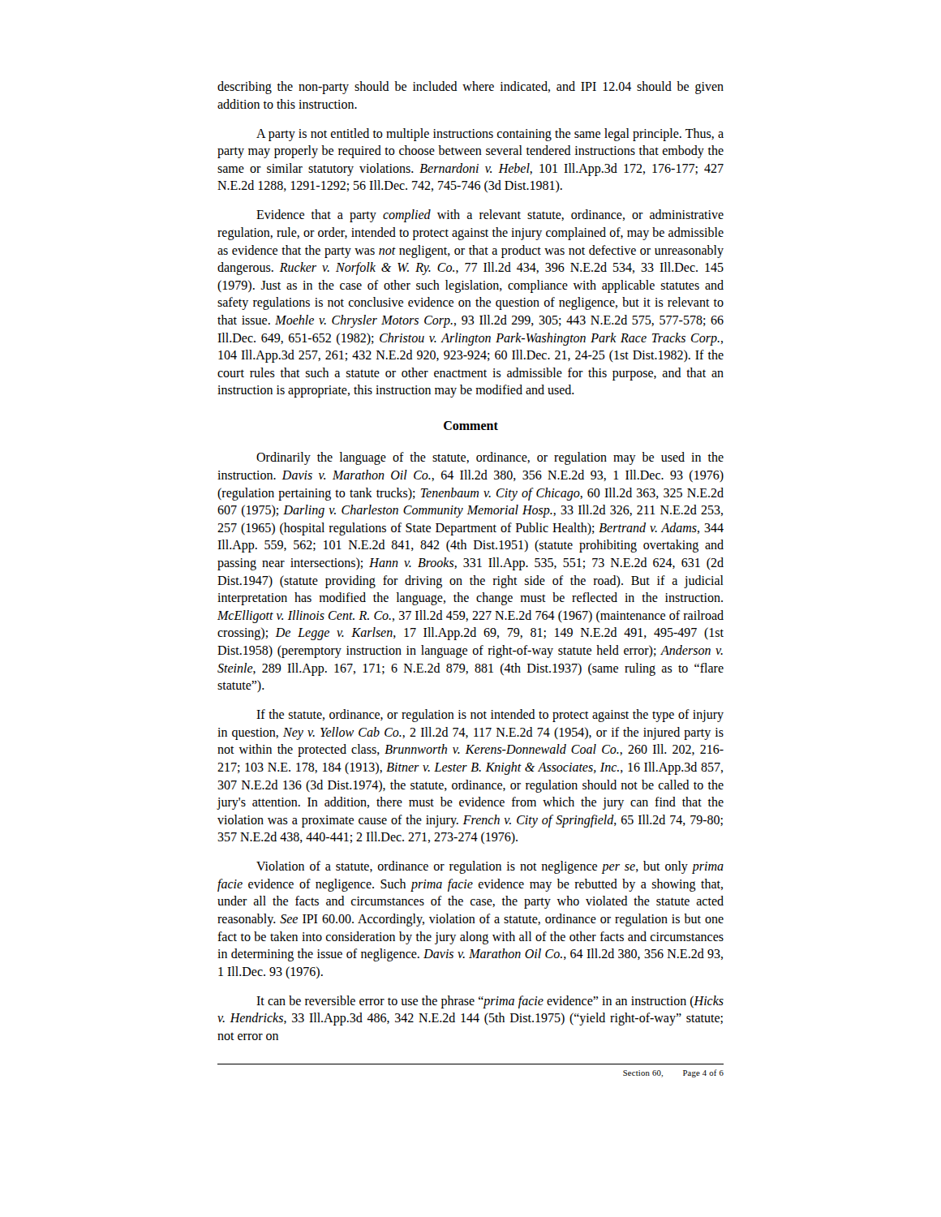describing the non-party should be included where indicated, and IPI 12.04 should be given addition to this instruction.
A party is not entitled to multiple instructions containing the same legal principle. Thus, a party may properly be required to choose between several tendered instructions that embody the same or similar statutory violations. Bernardoni v. Hebel, 101 Ill.App.3d 172, 176-177; 427 N.E.2d 1288, 1291-1292; 56 Ill.Dec. 742, 745-746 (3d Dist.1981).
Evidence that a party complied with a relevant statute, ordinance, or administrative regulation, rule, or order, intended to protect against the injury complained of, may be admissible as evidence that the party was not negligent, or that a product was not defective or unreasonably dangerous. Rucker v. Norfolk & W. Ry. Co., 77 Ill.2d 434, 396 N.E.2d 534, 33 Ill.Dec. 145 (1979). Just as in the case of other such legislation, compliance with applicable statutes and safety regulations is not conclusive evidence on the question of negligence, but it is relevant to that issue. Moehle v. Chrysler Motors Corp., 93 Ill.2d 299, 305; 443 N.E.2d 575, 577-578; 66 Ill.Dec. 649, 651-652 (1982); Christou v. Arlington Park-Washington Park Race Tracks Corp., 104 Ill.App.3d 257, 261; 432 N.E.2d 920, 923-924; 60 Ill.Dec. 21, 24-25 (1st Dist.1982). If the court rules that such a statute or other enactment is admissible for this purpose, and that an instruction is appropriate, this instruction may be modified and used.
Comment
Ordinarily the language of the statute, ordinance, or regulation may be used in the instruction. Davis v. Marathon Oil Co., 64 Ill.2d 380, 356 N.E.2d 93, 1 Ill.Dec. 93 (1976) (regulation pertaining to tank trucks); Tenenbaum v. City of Chicago, 60 Ill.2d 363, 325 N.E.2d 607 (1975); Darling v. Charleston Community Memorial Hosp., 33 Ill.2d 326, 211 N.E.2d 253, 257 (1965) (hospital regulations of State Department of Public Health); Bertrand v. Adams, 344 Ill.App. 559, 562; 101 N.E.2d 841, 842 (4th Dist.1951) (statute prohibiting overtaking and passing near intersections); Hann v. Brooks, 331 Ill.App. 535, 551; 73 N.E.2d 624, 631 (2d Dist.1947) (statute providing for driving on the right side of the road). But if a judicial interpretation has modified the language, the change must be reflected in the instruction. McElligott v. Illinois Cent. R. Co., 37 Ill.2d 459, 227 N.E.2d 764 (1967) (maintenance of railroad crossing); De Legge v. Karlsen, 17 Ill.App.2d 69, 79, 81; 149 N.E.2d 491, 495-497 (1st Dist.1958) (peremptory instruction in language of right-of-way statute held error); Anderson v. Steinle, 289 Ill.App. 167, 171; 6 N.E.2d 879, 881 (4th Dist.1937) (same ruling as to “flare statute”).
If the statute, ordinance, or regulation is not intended to protect against the type of injury in question, Ney v. Yellow Cab Co., 2 Ill.2d 74, 117 N.E.2d 74 (1954), or if the injured party is not within the protected class, Brunnworth v. Kerens-Donnewald Coal Co., 260 Ill. 202, 216-217; 103 N.E. 178, 184 (1913), Bitner v. Lester B. Knight & Associates, Inc., 16 Ill.App.3d 857, 307 N.E.2d 136 (3d Dist.1974), the statute, ordinance, or regulation should not be called to the jury's attention. In addition, there must be evidence from which the jury can find that the violation was a proximate cause of the injury. French v. City of Springfield, 65 Ill.2d 74, 79-80; 357 N.E.2d 438, 440-441; 2 Ill.Dec. 271, 273-274 (1976).
Violation of a statute, ordinance or regulation is not negligence per se, but only prima facie evidence of negligence. Such prima facie evidence may be rebutted by a showing that, under all the facts and circumstances of the case, the party who violated the statute acted reasonably. See IPI 60.00. Accordingly, violation of a statute, ordinance or regulation is but one fact to be taken into consideration by the jury along with all of the other facts and circumstances in determining the issue of negligence. Davis v. Marathon Oil Co., 64 Ill.2d 380, 356 N.E.2d 93, 1 Ill.Dec. 93 (1976).
It can be reversible error to use the phrase “prima facie evidence” in an instruction (Hicks v. Hendricks, 33 Ill.App.3d 486, 342 N.E.2d 144 (5th Dist.1975) (“yield right-of-way” statute; not error on
Section 60, Page 4 of 6